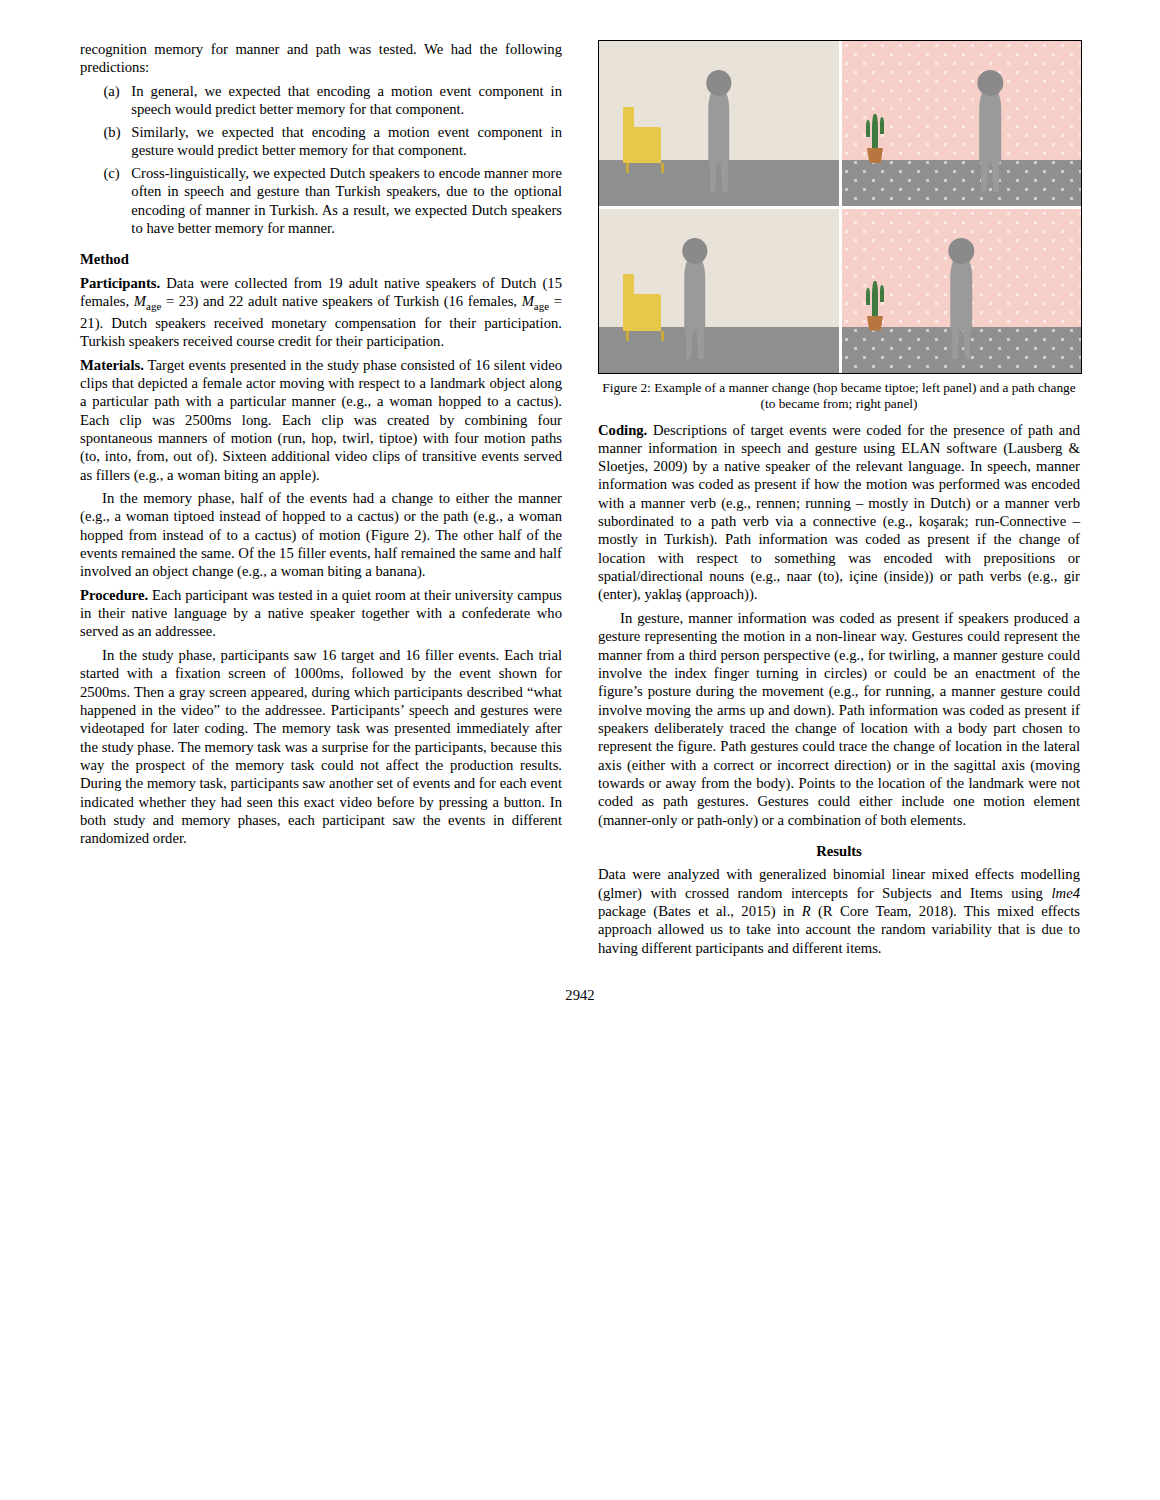recognition memory for manner and path was tested. We had the following predictions:
In general, we expected that encoding a motion event component in speech would predict better memory for that component.
Similarly, we expected that encoding a motion event component in gesture would predict better memory for that component.
Cross-linguistically, we expected Dutch speakers to encode manner more often in speech and gesture than Turkish speakers, due to the optional encoding of manner in Turkish. As a result, we expected Dutch speakers to have better memory for manner.
Method
Participants. Data were collected from 19 adult native speakers of Dutch (15 females, Mage = 23) and 22 adult native speakers of Turkish (16 females, Mage = 21). Dutch speakers received monetary compensation for their participation. Turkish speakers received course credit for their participation.
Materials. Target events presented in the study phase consisted of 16 silent video clips that depicted a female actor moving with respect to a landmark object along a particular path with a particular manner (e.g., a woman hopped to a cactus). Each clip was 2500ms long. Each clip was created by combining four spontaneous manners of motion (run, hop, twirl, tiptoe) with four motion paths (to, into, from, out of). Sixteen additional video clips of transitive events served as fillers (e.g., a woman biting an apple).
In the memory phase, half of the events had a change to either the manner (e.g., a woman tiptoed instead of hopped to a cactus) or the path (e.g., a woman hopped from instead of to a cactus) of motion (Figure 2). The other half of the events remained the same. Of the 15 filler events, half remained the same and half involved an object change (e.g., a woman biting a banana).
Procedure. Each participant was tested in a quiet room at their university campus in their native language by a native speaker together with a confederate who served as an addressee.
In the study phase, participants saw 16 target and 16 filler events. Each trial started with a fixation screen of 1000ms, followed by the event shown for 2500ms. Then a gray screen appeared, during which participants described “what happened in the video” to the addressee. Participants’ speech and gestures were videotaped for later coding. The memory task was presented immediately after the study phase. The memory task was a surprise for the participants, because this way the prospect of the memory task could not affect the production results. During the memory task, participants saw another set of events and for each event indicated whether they had seen this exact video before by pressing a button. In both study and memory phases, each participant saw the events in different randomized order.
Figure 2: Example of a manner change (hop became tiptoe; left panel) and a path change (to became from; right panel)
Coding. Descriptions of target events were coded for the presence of path and manner information in speech and gesture using ELAN software (Lausberg & Sloetjes, 2009) by a native speaker of the relevant language. In speech, manner information was coded as present if how the motion was performed was encoded with a manner verb (e.g., rennen; running – mostly in Dutch) or a manner verb subordinated to a path verb via a connective (e.g., koşarak; run-Connective – mostly in Turkish). Path information was coded as present if the change of location with respect to something was encoded with prepositions or spatial/directional nouns (e.g., naar (to), içine (inside)) or path verbs (e.g., gir (enter), yaklaş (approach)).
In gesture, manner information was coded as present if speakers produced a gesture representing the motion in a non-linear way. Gestures could represent the manner from a third person perspective (e.g., for twirling, a manner gesture could involve the index finger turning in circles) or could be an enactment of the figure’s posture during the movement (e.g., for running, a manner gesture could involve moving the arms up and down). Path information was coded as present if speakers deliberately traced the change of location with a body part chosen to represent the figure. Path gestures could trace the change of location in the lateral axis (either with a correct or incorrect direction) or in the sagittal axis (moving towards or away from the body). Points to the location of the landmark were not coded as path gestures. Gestures could either include one motion element (manner-only or path-only) or a combination of both elements.
Results
Data were analyzed with generalized binomial linear mixed effects modelling (glmer) with crossed random intercepts for Subjects and Items using lme4 package (Bates et al., 2015) in R (R Core Team, 2018). This mixed effects approach allowed us to take into account the random variability that is due to having different participants and different items.
2942